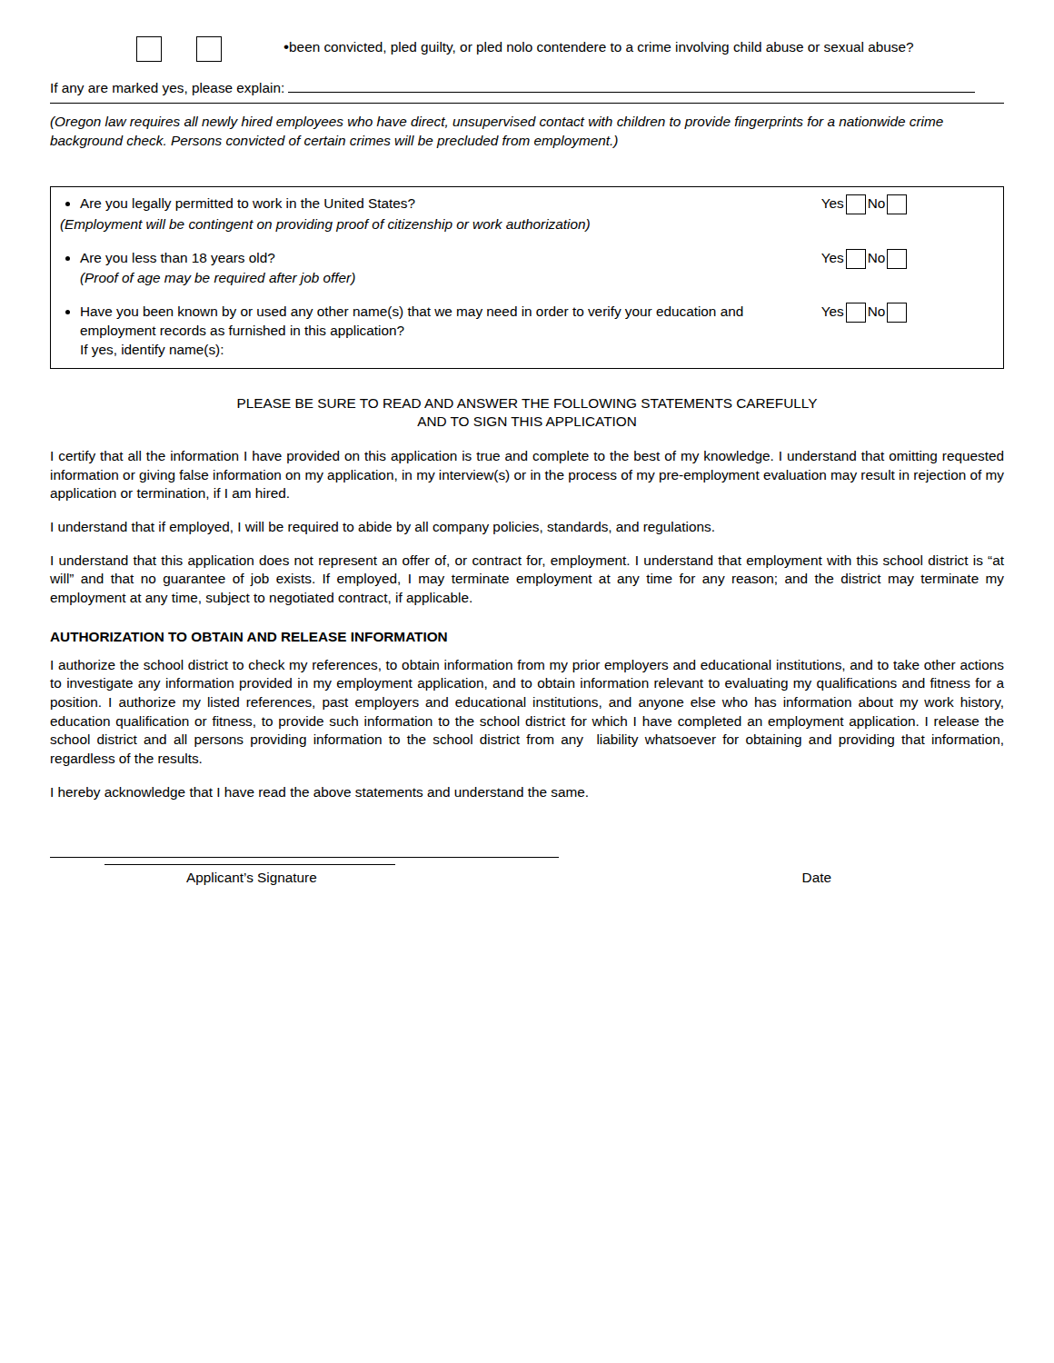•been convicted, pled guilty, or pled nolo contendere to a crime involving child abuse or sexual abuse?
If any are marked yes, please explain:
(Oregon law requires all newly hired employees who have direct, unsupervised contact with children to provide fingerprints for a nationwide crime background check. Persons convicted of certain crimes will be precluded from employment.)
| Are you legally permitted to work in the United States? (Employment will be contingent on providing proof of citizenship or work authorization) | Yes No |
| Are you less than 18 years old? (Proof of age may be required after job offer) | Yes No |
| Have you been known by or used any other name(s) that we may need in order to verify your education and employment records as furnished in this application? If yes, identify name(s): | Yes No |
PLEASE BE SURE TO READ AND ANSWER THE FOLLOWING STATEMENTS CAREFULLY
AND TO SIGN THIS APPLICATION
I certify that all the information I have provided on this application is true and complete to the best of my knowledge. I understand that omitting requested information or giving false information on my application, in my interview(s) or in the process of my pre-employment evaluation may result in rejection of my application or termination, if I am hired.
I understand that if employed, I will be required to abide by all company policies, standards, and regulations.
I understand that this application does not represent an offer of, or contract for, employment. I understand that employment with this school district is “at will” and that no guarantee of job exists. If employed, I may terminate employment at any time for any reason; and the district may terminate my employment at any time, subject to negotiated contract, if applicable.
AUTHORIZATION TO OBTAIN AND RELEASE INFORMATION
I authorize the school district to check my references, to obtain information from my prior employers and educational institutions, and to take other actions to investigate any information provided in my employment application, and to obtain information relevant to evaluating my qualifications and fitness for a position. I authorize my listed references, past employers and educational institutions, and anyone else who has information about my work history, education qualification or fitness, to provide such information to the school district for which I have completed an employment application. I release the school district and all persons providing information to the school district from any liability whatsoever for obtaining and providing that information, regardless of the results.
I hereby acknowledge that I have read the above statements and understand the same.
Applicant’s Signature Date